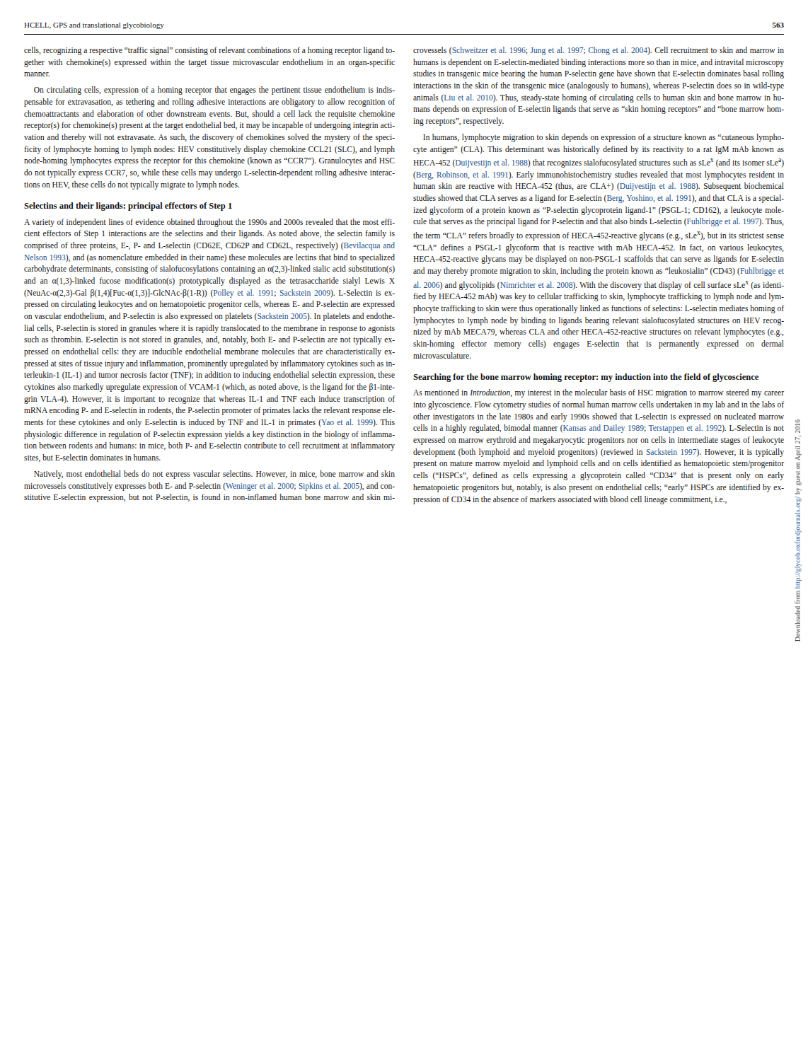HCELL, GPS and translational glycobiology 563
Downloaded from http://glycob.oxfordjournals.org/ by guest on April 27, 2016
cells, recognizing a respective “traffic signal” consisting of relevant combinations of a homing receptor ligand together with chemokine(s) expressed within the target tissue microvascular endothelium in an organ-specific manner.
On circulating cells, expression of a homing receptor that engages the pertinent tissue endothelium is indispensable for extravasation, as tethering and rolling adhesive interactions are obligatory to allow recognition of chemoattractants and elaboration of other downstream events. But, should a cell lack the requisite chemokine receptor(s) for chemokine(s) present at the target endothelial bed, it may be incapable of undergoing integrin activation and thereby will not extravasate. As such, the discovery of chemokines solved the mystery of the specificity of lymphocyte homing to lymph nodes: HEV constitutively display chemokine CCL21 (SLC), and lymph node-homing lymphocytes express the receptor for this chemokine (known as “CCR7”). Granulocytes and HSC do not typically express CCR7, so, while these cells may undergo L-selectin-dependent rolling adhesive interactions on HEV, these cells do not typically migrate to lymph nodes.
Selectins and their ligands: principal effectors of Step 1
A variety of independent lines of evidence obtained throughout the 1990s and 2000s revealed that the most efficient effectors of Step 1 interactions are the selectins and their ligands. As noted above, the selectin family is comprised of three proteins, E-, P- and L-selectin (CD62E, CD62P and CD62L, respectively) (Bevilacqua and Nelson 1993), and (as nomenclature embedded in their name) these molecules are lectins that bind to specialized carbohydrate determinants, consisting of sialofucosylations containing an α(2,3)-linked sialic acid substitution(s) and an α(1,3)-linked fucose modification(s) prototypically displayed as the tetrasaccharide sialyl Lewis X (NeuAc-α(2,3)-Gal β(1,4)[Fuc-α(1,3)]-GlcNAc-β(1-R)) (Polley et al. 1991; Sackstein 2009). L-Selectin is expressed on circulating leukocytes and on hematopoietic progenitor cells, whereas E- and P-selectin are expressed on vascular endothelium, and P-selectin is also expressed on platelets (Sackstein 2005). In platelets and endothelial cells, P-selectin is stored in granules where it is rapidly translocated to the membrane in response to agonists such as thrombin. E-selectin is not stored in granules, and, notably, both E- and P-selectin are not typically expressed on endothelial cells: they are inducible endothelial membrane molecules that are characteristically expressed at sites of tissue injury and inflammation, prominently upregulated by inflammatory cytokines such as interleukin-1 (IL-1) and tumor necrosis factor (TNF); in addition to inducing endothelial selectin expression, these cytokines also markedly upregulate expression of VCAM-1 (which, as noted above, is the ligand for the β1-integrin VLA-4). However, it is important to recognize that whereas IL-1 and TNF each induce transcription of mRNA encoding P- and E-selectin in rodents, the P-selectin promoter of primates lacks the relevant response elements for these cytokines and only E-selectin is induced by TNF and IL-1 in primates (Yao et al. 1999). This physiologic difference in regulation of P-selectin expression yields a key distinction in the biology of inflammation between rodents and humans: in mice, both P- and E-selectin contribute to cell recruitment at inflammatory sites, but E-selectin dominates in humans.
Natively, most endothelial beds do not express vascular selectins. However, in mice, bone marrow and skin microvessels constitutively expresses both E- and P-selectin (Weninger et al. 2000; Sipkins et al. 2005), and constitutive E-selectin expression, but not P-selectin, is found in non-inflamed human bone marrow and skin microvessels (Schweitzer et al. 1996; Jung et al. 1997; Chong et al. 2004). Cell recruitment to skin and marrow in humans is dependent on E-selectin-mediated binding interactions more so than in mice, and intravital microscopy studies in transgenic mice bearing the human P-selectin gene have shown that E-selectin dominates basal rolling interactions in the skin of the transgenic mice (analogously to humans), whereas P-selectin does so in wild-type animals (Liu et al. 2010). Thus, steady-state homing of circulating cells to human skin and bone marrow in humans depends on expression of E-selectin ligands that serve as “skin homing receptors” and “bone marrow homing receptors”, respectively.
In humans, lymphocyte migration to skin depends on expression of a structure known as “cutaneous lymphocyte antigen” (CLA). This determinant was historically defined by its reactivity to a rat IgM mAb known as HECA-452 (Duijvestijn et al. 1988) that recognizes sialofucosylated structures such as sLex (and its isomer sLea) (Berg, Robinson, et al. 1991). Early immunohistochemistry studies revealed that most lymphocytes resident in human skin are reactive with HECA-452 (thus, are CLA+) (Duijvestijn et al. 1988). Subsequent biochemical studies showed that CLA serves as a ligand for E-selectin (Berg, Yoshino, et al. 1991), and that CLA is a specialized glycoform of a protein known as “P-selectin glycoprotein ligand-1” (PSGL-1; CD162), a leukocyte molecule that serves as the principal ligand for P-selectin and that also binds L-selectin (Fuhlbrigge et al. 1997). Thus, the term “CLA” refers broadly to expression of HECA-452-reactive glycans (e.g., sLex), but in its strictest sense “CLA” defines a PSGL-1 glycoform that is reactive with mAb HECA-452. In fact, on various leukocytes, HECA-452-reactive glycans may be displayed on non-PSGL-1 scaffolds that can serve as ligands for E-selectin and may thereby promote migration to skin, including the protein known as “leukosialin” (CD43) (Fuhlbrigge et al. 2006) and glycolipids (Nimrichter et al. 2008). With the discovery that display of cell surface sLex (as identified by HECA-452 mAb) was key to cellular trafficking to skin, lymphocyte trafficking to lymph node and lymphocyte trafficking to skin were thus operationally linked as functions of selectins: L-selectin mediates homing of lymphocytes to lymph node by binding to ligands bearing relevant sialofucosylated structures on HEV recognized by mAb MECA79, whereas CLA and other HECA-452-reactive structures on relevant lymphocytes (e.g., skin-homing effector memory cells) engages E-selectin that is permanently expressed on dermal microvasculature.
Searching for the bone marrow homing receptor: my induction into the field of glycoscience
As mentioned in Introduction, my interest in the molecular basis of HSC migration to marrow steered my career into glycoscience. Flow cytometry studies of normal human marrow cells undertaken in my lab and in the labs of other investigators in the late 1980s and early 1990s showed that L-selectin is expressed on nucleated marrow cells in a highly regulated, bimodal manner (Kansas and Dailey 1989; Terstappen et al. 1992). L-Selectin is not expressed on marrow erythroid and megakaryocytic progenitors nor on cells in intermediate stages of leukocyte development (both lymphoid and myeloid progenitors) (reviewed in Sackstein 1997). However, it is typically present on mature marrow myeloid and lymphoid cells and on cells identified as hematopoietic stem/progenitor cells (“HSPCs”, defined as cells expressing a glycoprotein called “CD34” that is present only on early hematopoietic progenitors but, notably, is also present on endothelial cells; “early” HSPCs are identified by expression of CD34 in the absence of markers associated with blood cell lineage commitment, i.e.,